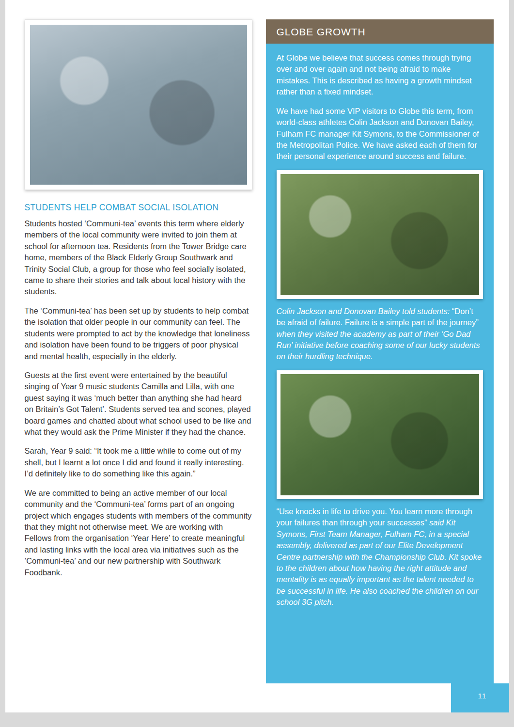Students help combat social isolation
Students hosted ‘Communi-tea’ events this term where elderly members of the local community were invited to join them at school for afternoon tea. Residents from the Tower Bridge care home, members of the Black Elderly Group Southwark and Trinity Social Club, a group for those who feel socially isolated, came to share their stories and talk about local history with the students.
The ‘Communi-tea’ has been set up by students to help combat the isolation that older people in our community can feel. The students were prompted to act by the knowledge that loneliness and isolation have been found to be triggers of poor physical and mental health, especially in the elderly.
Guests at the first event were entertained by the beautiful singing of Year 9 music students Camilla and Lilla, with one guest saying it was ‘much better than anything she had heard on Britain’s Got Talent’. Students served tea and scones, played board games and chatted about what school used to be like and what they would ask the Prime Minister if they had the chance.
Sarah, Year 9 said: “It took me a little while to come out of my shell, but I learnt a lot once I did and found it really interesting. I’d definitely like to do something like this again.”
We are committed to being an active member of our local community and the ‘Communi-tea’ forms part of an ongoing project which engages students with members of the community that they might not otherwise meet. We are working with Fellows from the organisation ‘Year Here’ to create meaningful and lasting links with the local area via initiatives such as the ’Communi-tea’ and our new partnership with Southwark Foodbank.
Globe Growth
At Globe we believe that success comes through trying over and over again and not being afraid to make mistakes. This is described as having a growth mindset rather than a fixed mindset.
We have had some VIP visitors to Globe this term, from world-class athletes Colin Jackson and Donovan Bailey, Fulham FC manager Kit Symons, to the Commissioner of the Metropolitan Police. We have asked each of them for their personal experience around success and failure.
Colin Jackson and Donovan Bailey told students: “Don’t be afraid of failure. Failure is a simple part of the journey” when they visited the academy as part of their ‘Go Dad Run’ initiative before coaching some of our lucky students on their hurdling technique.
“Use knocks in life to drive you. You learn more through your failures than through your successes” said Kit Symons, First Team Manager, Fulham FC, in a special assembly, delivered as part of our Elite Development Centre partnership with the Championship Club. Kit spoke to the children about how having the right attitude and mentality is as equally important as the talent needed to be successful in life. He also coached the children on our school 3G pitch.
11